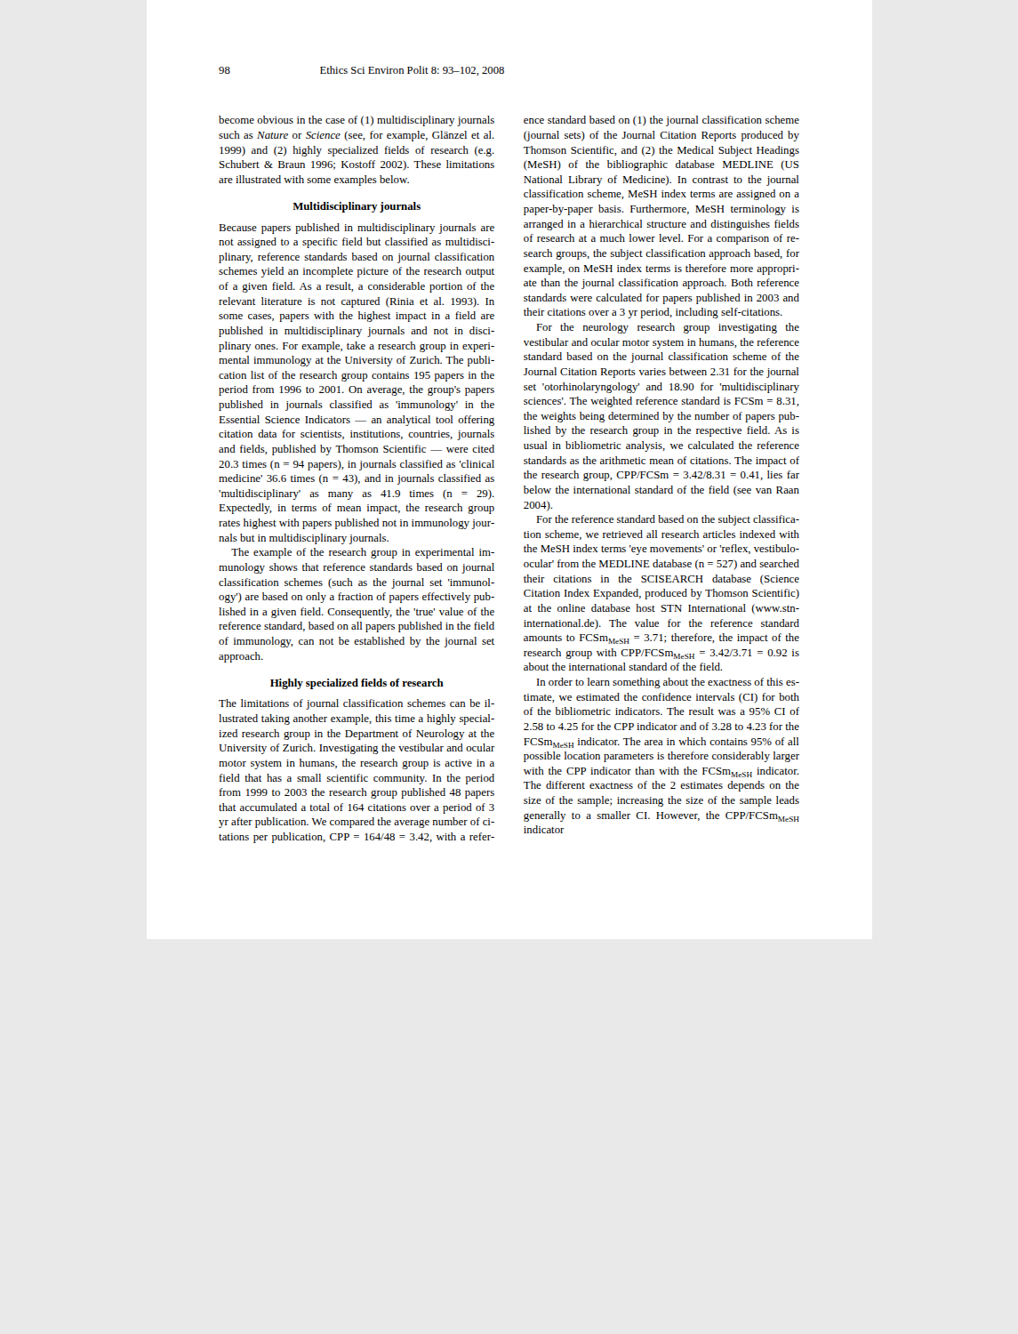98 Ethics Sci Environ Polit 8: 93–102, 2008
become obvious in the case of (1) multidisciplinary journals such as Nature or Science (see, for example, Glänzel et al. 1999) and (2) highly specialized fields of research (e.g. Schubert & Braun 1996; Kostoff 2002). These limitations are illustrated with some examples below.
Multidisciplinary journals
Because papers published in multidisciplinary journals are not assigned to a specific field but classified as multidisciplinary, reference standards based on journal classification schemes yield an incomplete picture of the research output of a given field. As a result, a considerable portion of the relevant literature is not captured (Rinia et al. 1993). In some cases, papers with the highest impact in a field are published in multidisciplinary journals and not in disciplinary ones. For example, take a research group in experimental immunology at the University of Zurich. The publication list of the research group contains 195 papers in the period from 1996 to 2001. On average, the group's papers published in journals classified as 'immunology' in the Essential Science Indicators — an analytical tool offering citation data for scientists, institutions, countries, journals and fields, published by Thomson Scientific — were cited 20.3 times (n = 94 papers), in journals classified as 'clinical medicine' 36.6 times (n = 43), and in journals classified as 'multidisciplinary' as many as 41.9 times (n = 29). Expectedly, in terms of mean impact, the research group rates highest with papers published not in immunology journals but in multidisciplinary journals.
The example of the research group in experimental immunology shows that reference standards based on journal classification schemes (such as the journal set 'immunology') are based on only a fraction of papers effectively published in a given field. Consequently, the 'true' value of the reference standard, based on all papers published in the field of immunology, can not be established by the journal set approach.
Highly specialized fields of research
The limitations of journal classification schemes can be illustrated taking another example, this time a highly specialized research group in the Department of Neurology at the University of Zurich. Investigating the vestibular and ocular motor system in humans, the research group is active in a field that has a small scientific community. In the period from 1999 to 2003 the research group published 48 papers that accumulated a total of 164 citations over a period of 3 yr after publication. We compared the average number of citations per publication, CPP = 164/48 = 3.42, with a reference standard based on (1) the journal classification scheme (journal sets) of the Journal Citation Reports produced by Thomson Scientific, and (2) the Medical Subject Headings (MeSH) of the bibliographic database MEDLINE (US National Library of Medicine). In contrast to the journal classification scheme, MeSH index terms are assigned on a paper-by-paper basis. Furthermore, MeSH terminology is arranged in a hierarchical structure and distinguishes fields of research at a much lower level. For a comparison of research groups, the subject classification approach based, for example, on MeSH index terms is therefore more appropriate than the journal classification approach. Both reference standards were calculated for papers published in 2003 and their citations over a 3 yr period, including self-citations.
For the neurology research group investigating the vestibular and ocular motor system in humans, the reference standard based on the journal classification scheme of the Journal Citation Reports varies between 2.31 for the journal set 'otorhinolaryngology' and 18.90 for 'multidisciplinary sciences'. The weighted reference standard is FCSm = 8.31, the weights being determined by the number of papers published by the research group in the respective field. As is usual in bibliometric analysis, we calculated the reference standards as the arithmetic mean of citations. The impact of the research group, CPP/FCSm = 3.42/8.31 = 0.41, lies far below the international standard of the field (see van Raan 2004).
For the reference standard based on the subject classification scheme, we retrieved all research articles indexed with the MeSH index terms 'eye movements' or 'reflex, vestibulo-ocular' from the MEDLINE database (n = 527) and searched their citations in the SCISEARCH database (Science Citation Index Expanded, produced by Thomson Scientific) at the online database host STN International (www.stn-international.de). The value for the reference standard amounts to FCSmMeSH = 3.71; therefore, the impact of the research group with CPP/FCSmMeSH = 3.42/3.71 = 0.92 is about the international standard of the field.
In order to learn something about the exactness of this estimate, we estimated the confidence intervals (CI) for both of the bibliometric indicators. The result was a 95% CI of 2.58 to 4.25 for the CPP indicator and of 3.28 to 4.23 for the FCSmMeSH indicator. The area in which contains 95% of all possible location parameters is therefore considerably larger with the CPP indicator than with the FCSmMeSH indicator. The different exactness of the 2 estimates depends on the size of the sample; increasing the size of the sample leads generally to a smaller CI. However, the CPP/FCSmMeSH indicator